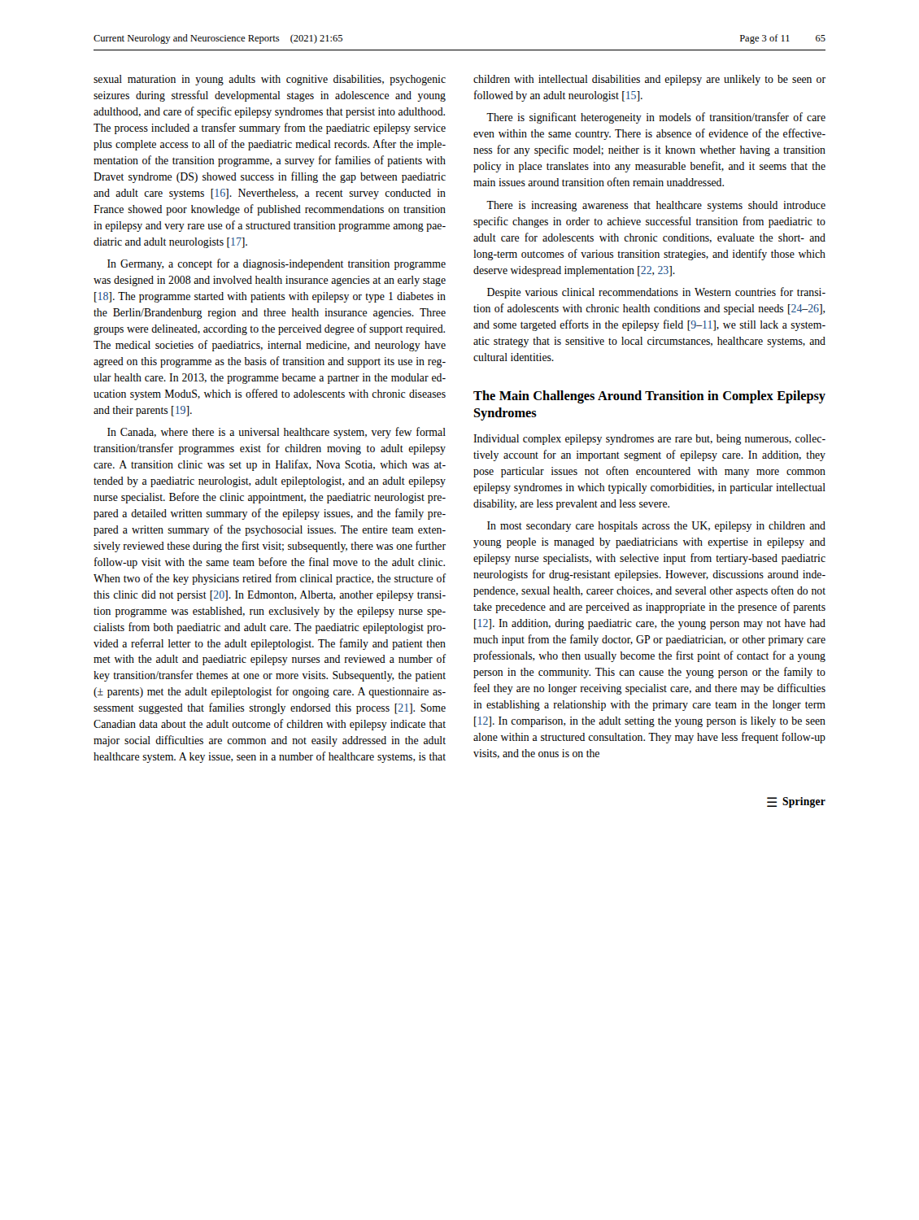Current Neurology and Neuroscience Reports (2021) 21:65
Page 3 of 11 65
sexual maturation in young adults with cognitive disabilities, psychogenic seizures during stressful developmental stages in adolescence and young adulthood, and care of specific epilepsy syndromes that persist into adulthood. The process included a transfer summary from the paediatric epilepsy service plus complete access to all of the paediatric medical records. After the implementation of the transition programme, a survey for families of patients with Dravet syndrome (DS) showed success in filling the gap between paediatric and adult care systems [16]. Nevertheless, a recent survey conducted in France showed poor knowledge of published recommendations on transition in epilepsy and very rare use of a structured transition programme among paediatric and adult neurologists [17].
In Germany, a concept for a diagnosis-independent transition programme was designed in 2008 and involved health insurance agencies at an early stage [18]. The programme started with patients with epilepsy or type 1 diabetes in the Berlin/Brandenburg region and three health insurance agencies. Three groups were delineated, according to the perceived degree of support required. The medical societies of paediatrics, internal medicine, and neurology have agreed on this programme as the basis of transition and support its use in regular health care. In 2013, the programme became a partner in the modular education system ModuS, which is offered to adolescents with chronic diseases and their parents [19].
In Canada, where there is a universal healthcare system, very few formal transition/transfer programmes exist for children moving to adult epilepsy care. A transition clinic was set up in Halifax, Nova Scotia, which was attended by a paediatric neurologist, adult epileptologist, and an adult epilepsy nurse specialist. Before the clinic appointment, the paediatric neurologist prepared a detailed written summary of the epilepsy issues, and the family prepared a written summary of the psychosocial issues. The entire team extensively reviewed these during the first visit; subsequently, there was one further follow-up visit with the same team before the final move to the adult clinic. When two of the key physicians retired from clinical practice, the structure of this clinic did not persist [20]. In Edmonton, Alberta, another epilepsy transition programme was established, run exclusively by the epilepsy nurse specialists from both paediatric and adult care. The paediatric epileptologist provided a referral letter to the adult epileptologist. The family and patient then met with the adult and paediatric epilepsy nurses and reviewed a number of key transition/transfer themes at one or more visits. Subsequently, the patient (± parents) met the adult epileptologist for ongoing care. A questionnaire assessment suggested that families strongly endorsed this process [21]. Some Canadian data about the adult outcome of children with epilepsy indicate that major social difficulties are common and not easily addressed in the adult healthcare system. A key issue, seen in a number of healthcare systems, is that children with intellectual disabilities and epilepsy are unlikely to be seen or followed by an adult neurologist [15].
There is significant heterogeneity in models of transition/transfer of care even within the same country. There is absence of evidence of the effectiveness for any specific model; neither is it known whether having a transition policy in place translates into any measurable benefit, and it seems that the main issues around transition often remain unaddressed.
There is increasing awareness that healthcare systems should introduce specific changes in order to achieve successful transition from paediatric to adult care for adolescents with chronic conditions, evaluate the short- and long-term outcomes of various transition strategies, and identify those which deserve widespread implementation [22, 23].
Despite various clinical recommendations in Western countries for transition of adolescents with chronic health conditions and special needs [24–26], and some targeted efforts in the epilepsy field [9–11], we still lack a systematic strategy that is sensitive to local circumstances, healthcare systems, and cultural identities.
The Main Challenges Around Transition in Complex Epilepsy Syndromes
Individual complex epilepsy syndromes are rare but, being numerous, collectively account for an important segment of epilepsy care. In addition, they pose particular issues not often encountered with many more common epilepsy syndromes in which typically comorbidities, in particular intellectual disability, are less prevalent and less severe.
In most secondary care hospitals across the UK, epilepsy in children and young people is managed by paediatricians with expertise in epilepsy and epilepsy nurse specialists, with selective input from tertiary-based paediatric neurologists for drug-resistant epilepsies. However, discussions around independence, sexual health, career choices, and several other aspects often do not take precedence and are perceived as inappropriate in the presence of parents [12]. In addition, during paediatric care, the young person may not have had much input from the family doctor, GP or paediatrician, or other primary care professionals, who then usually become the first point of contact for a young person in the community. This can cause the young person or the family to feel they are no longer receiving specialist care, and there may be difficulties in establishing a relationship with the primary care team in the longer term [12]. In comparison, in the adult setting the young person is likely to be seen alone within a structured consultation. They may have less frequent follow-up visits, and the onus is on the
☰ Springer